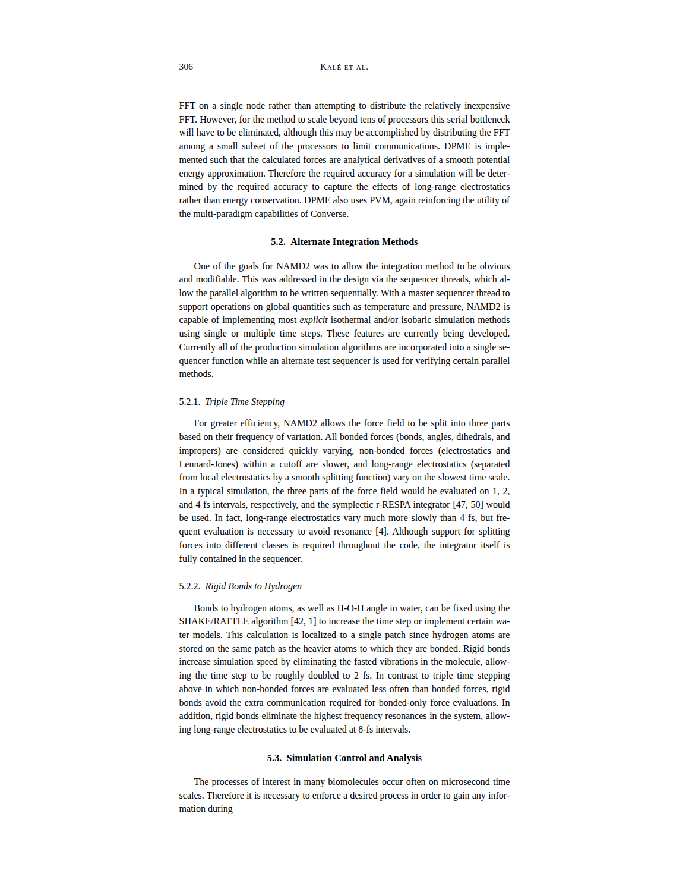306
Kalé et al.
FFT on a single node rather than attempting to distribute the relatively inexpensive FFT. However, for the method to scale beyond tens of processors this serial bottleneck will have to be eliminated, although this may be accomplished by distributing the FFT among a small subset of the processors to limit communications. DPME is implemented such that the calculated forces are analytical derivatives of a smooth potential energy approximation. Therefore the required accuracy for a simulation will be determined by the required accuracy to capture the effects of long-range electrostatics rather than energy conservation. DPME also uses PVM, again reinforcing the utility of the multi-paradigm capabilities of Converse.
5.2. Alternate Integration Methods
One of the goals for NAMD2 was to allow the integration method to be obvious and modifiable. This was addressed in the design via the sequencer threads, which allow the parallel algorithm to be written sequentially. With a master sequencer thread to support operations on global quantities such as temperature and pressure, NAMD2 is capable of implementing most explicit isothermal and/or isobaric simulation methods using single or multiple time steps. These features are currently being developed. Currently all of the production simulation algorithms are incorporated into a single sequencer function while an alternate test sequencer is used for verifying certain parallel methods.
5.2.1. Triple Time Stepping
For greater efficiency, NAMD2 allows the force field to be split into three parts based on their frequency of variation. All bonded forces (bonds, angles, dihedrals, and impropers) are considered quickly varying, non-bonded forces (electrostatics and Lennard-Jones) within a cutoff are slower, and long-range electrostatics (separated from local electrostatics by a smooth splitting function) vary on the slowest time scale. In a typical simulation, the three parts of the force field would be evaluated on 1, 2, and 4 fs intervals, respectively, and the symplectic r-RESPA integrator [47, 50] would be used. In fact, long-range electrostatics vary much more slowly than 4 fs, but frequent evaluation is necessary to avoid resonance [4]. Although support for splitting forces into different classes is required throughout the code, the integrator itself is fully contained in the sequencer.
5.2.2. Rigid Bonds to Hydrogen
Bonds to hydrogen atoms, as well as H-O-H angle in water, can be fixed using the SHAKE/RATTLE algorithm [42, 1] to increase the time step or implement certain water models. This calculation is localized to a single patch since hydrogen atoms are stored on the same patch as the heavier atoms to which they are bonded. Rigid bonds increase simulation speed by eliminating the fasted vibrations in the molecule, allowing the time step to be roughly doubled to 2 fs. In contrast to triple time stepping above in which non-bonded forces are evaluated less often than bonded forces, rigid bonds avoid the extra communication required for bonded-only force evaluations. In addition, rigid bonds eliminate the highest frequency resonances in the system, allowing long-range electrostatics to be evaluated at 8-fs intervals.
5.3. Simulation Control and Analysis
The processes of interest in many biomolecules occur often on microsecond time scales. Therefore it is necessary to enforce a desired process in order to gain any information during